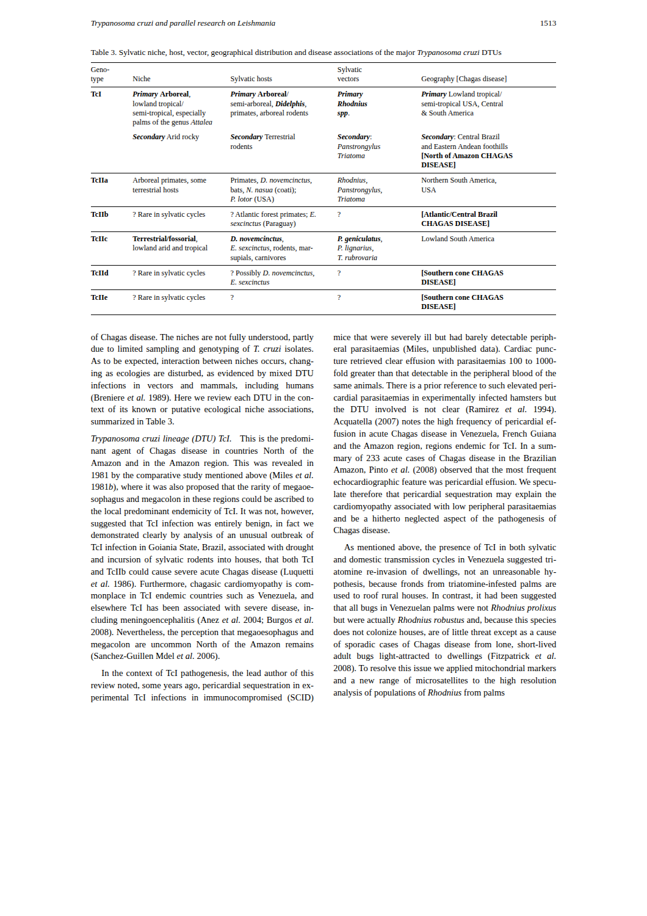Trypanosoma cruzi and parallel research on Leishmania 1513
Table 3. Sylvatic niche, host, vector, geographical distribution and disease associations of the major Trypanosoma cruzi DTUs
| Geno- type | Niche | Sylvatic hosts | Sylvatic vectors | Geography [Chagas disease] |
| --- | --- | --- | --- | --- |
| TcI | Primary Arboreal , lowland tropical/ semi-tropical, especially palms of the genus Attalea | Primary Arboreal / semi-arboreal, Didelphis , primates, arboreal rodents | Primary Rhodnius spp . | Primary Lowland tropical/ semi-tropical USA, Central & South America |
| | Secondary Arid rocky | Secondary Terrestrial rodents | Secondary : Panstrongylus Triatoma | Secondary : Central Brazil and Eastern Andean foothills [North of Amazon CHAGAS DISEASE] |
| TcIIa | Arboreal primates, some terrestrial hosts | Primates, D. novemcinctus , bats, N. nasua (coati); P. lotor (USA) | Rhodnius , Panstrongylus , Triatoma | Northern South America, USA |
| TcIIb | ? Rare in sylvatic cycles | ? Atlantic forest primates; E. sexcinctus (Paraguay) | ? | [Atlantic/Central Brazil CHAGAS DISEASE] |
| TcIIc | Terrestrial/fossorial , lowland arid and tropical | D. novemcinctus , E. sexcinctus , rodents, mar- supials, carnivores | P. geniculatus , P. lignarius , T. rubrovaria | Lowland South America |
| TcIId | ? Rare in sylvatic cycles | ? Possibly D. novemcinctus, E. sexcinctus | ? | [Southern cone CHAGAS DISEASE] |
| TcIIe | ? Rare in sylvatic cycles | ? | ? | [Southern cone CHAGAS DISEASE] |
of Chagas disease. The niches are not fully understood, partly due to limited sampling and genotyping of T. cruzi isolates. As to be expected, interaction between niches occurs, changing as ecologies are disturbed, as evidenced by mixed DTU infections in vectors and mammals, including humans (Breniere et al. 1989). Here we review each DTU in the context of its known or putative ecological niche associations, summarized in Table 3.
Trypanosoma cruzi lineage (DTU) TcI. This is the predominant agent of Chagas disease in countries North of the Amazon and in the Amazon region. This was revealed in 1981 by the comparative study mentioned above (Miles et al. 1981b), where it was also proposed that the rarity of megaoesophagus and megacolon in these regions could be ascribed to the local predominant endemicity of TcI. It was not, however, suggested that TcI infection was entirely benign, in fact we demonstrated clearly by analysis of an unusual outbreak of TcI infection in Goiania State, Brazil, associated with drought and incursion of sylvatic rodents into houses, that both TcI and TcIIb could cause severe acute Chagas disease (Luquetti et al. 1986). Furthermore, chagasic cardiomyopathy is commonplace in TcI endemic countries such as Venezuela, and elsewhere TcI has been associated with severe disease, including meningoencephalitis (Anez et al. 2004; Burgos et al. 2008). Nevertheless, the perception that megaoesophagus and megacolon are uncommon North of the Amazon remains (Sanchez-Guillen Mdel et al. 2006).
In the context of TcI pathogenesis, the lead author of this review noted, some years ago, pericardial sequestration in experimental TcI infections in immunocompromised (SCID) mice that were severely ill but had barely detectable peripheral parasitaemias (Miles, unpublished data). Cardiac puncture retrieved clear effusion with parasitaemias 100 to 1000-fold greater than that detectable in the peripheral blood of the same animals. There is a prior reference to such elevated pericardial parasitaemias in experimentally infected hamsters but the DTU involved is not clear (Ramirez et al. 1994). Acquatella (2007) notes the high frequency of pericardial effusion in acute Chagas disease in Venezuela, French Guiana and the Amazon region, regions endemic for TcI. In a summary of 233 acute cases of Chagas disease in the Brazilian Amazon, Pinto et al. (2008) observed that the most frequent echocardiographic feature was pericardial effusion. We speculate therefore that pericardial sequestration may explain the cardiomyopathy associated with low peripheral parasitaemias and be a hitherto neglected aspect of the pathogenesis of Chagas disease.
As mentioned above, the presence of TcI in both sylvatic and domestic transmission cycles in Venezuela suggested triatomine re-invasion of dwellings, not an unreasonable hypothesis, because fronds from triatomine-infested palms are used to roof rural houses. In contrast, it had been suggested that all bugs in Venezuelan palms were not Rhodnius prolixus but were actually Rhodnius robustus and, because this species does not colonize houses, are of little threat except as a cause of sporadic cases of Chagas disease from lone, short-lived adult bugs light-attracted to dwellings (Fitzpatrick et al. 2008). To resolve this issue we applied mitochondrial markers and a new range of microsatellites to the high resolution analysis of populations of Rhodnius from palms